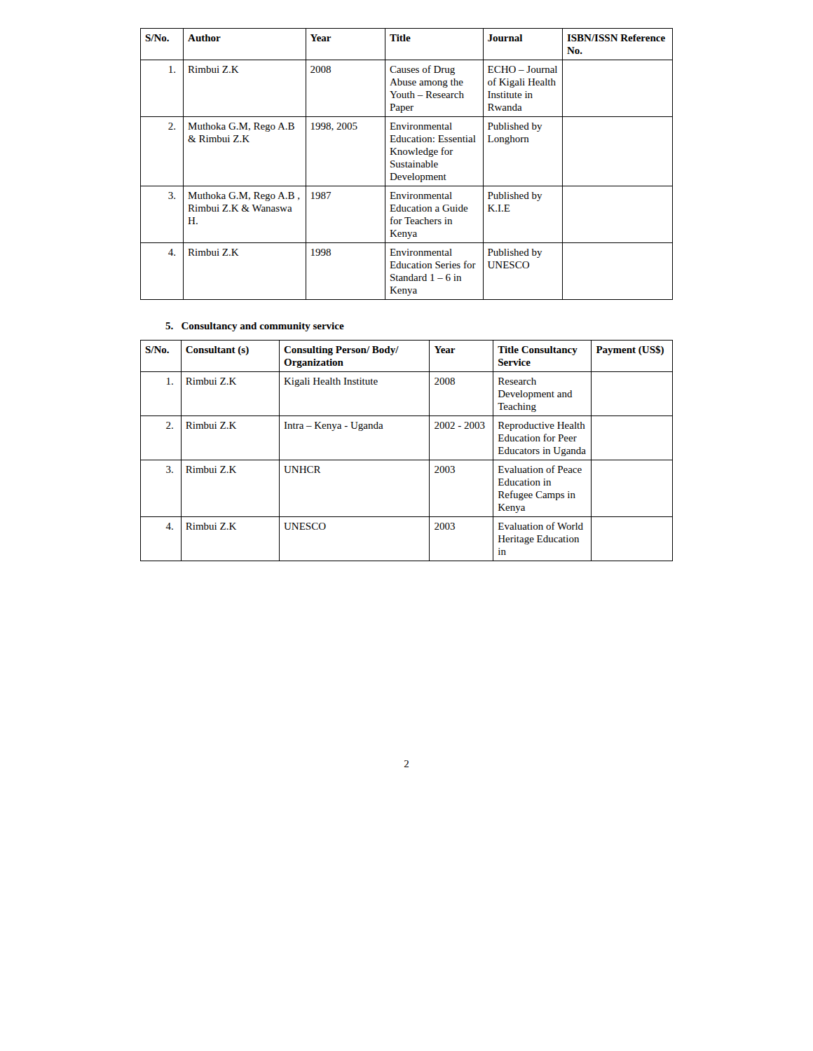| S/No. | Author | Year | Title | Journal | ISBN/ISSN Reference No. |
| --- | --- | --- | --- | --- | --- |
| 1. | Rimbui Z.K | 2008 | Causes of Drug Abuse among the Youth – Research Paper | ECHO – Journal of Kigali Health Institute in Rwanda | |
| 2. | Muthoka G.M, Rego A.B & Rimbui Z.K | 1998, 2005 | Environmental Education: Essential Knowledge for Sustainable Development | Published by Longhorn | |
| 3. | Muthoka G.M, Rego A.B , Rimbui Z.K & Wanaswa H. | 1987 | Environmental Education a Guide for Teachers in Kenya | Published by K.I.E | |
| 4. | Rimbui Z.K | 1998 | Environmental Education Series for Standard 1 – 6 in Kenya | Published by UNESCO | |
5. Consultancy and community service
| S/No. | Consultant (s) | Consulting Person/ Body/ Organization | Year | Title Consultancy Service | Payment (US$) |
| --- | --- | --- | --- | --- | --- |
| 1. | Rimbui Z.K | Kigali Health Institute | 2008 | Research Development and Teaching | |
| 2. | Rimbui Z.K | Intra – Kenya - Uganda | 2002 - 2003 | Reproductive Health Education for Peer Educators in Uganda | |
| 3. | Rimbui Z.K | UNHCR | 2003 | Evaluation of Peace Education in Refugee Camps in Kenya | |
| 4. | Rimbui Z.K | UNESCO | 2003 | Evaluation of World Heritage Education in | |
2